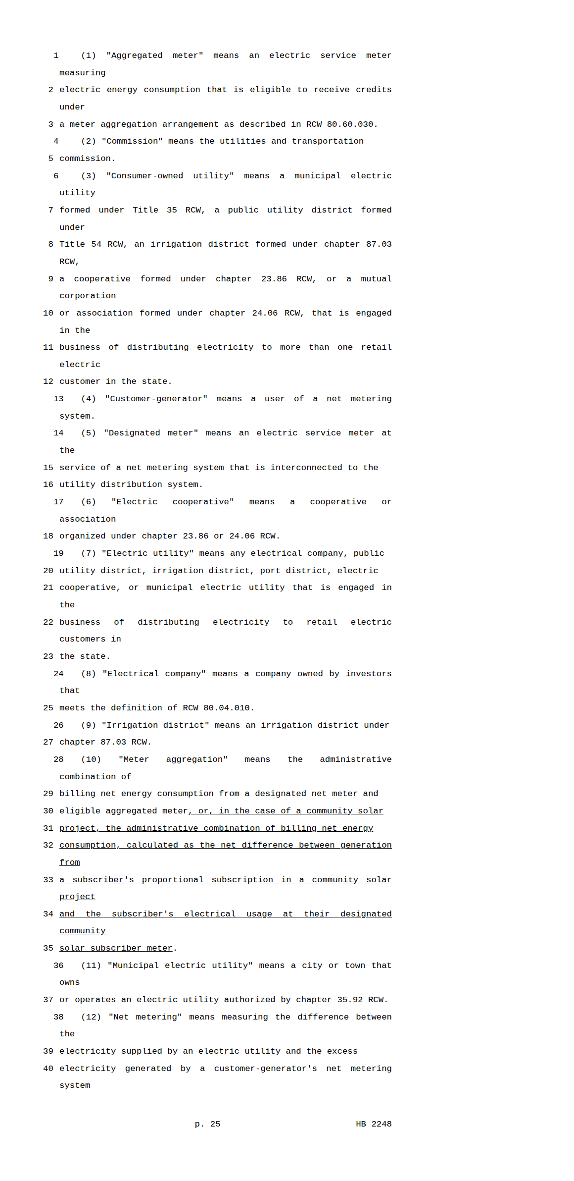(1) "Aggregated meter" means an electric service meter measuring
electric energy consumption that is eligible to receive credits under
a meter aggregation arrangement as described in RCW 80.60.030.
(2) "Commission" means the utilities and transportation
commission.
(3) "Consumer-owned utility" means a municipal electric utility
formed under Title 35 RCW, a public utility district formed under
Title 54 RCW, an irrigation district formed under chapter 87.03 RCW,
a cooperative formed under chapter 23.86 RCW, or a mutual corporation
or association formed under chapter 24.06 RCW, that is engaged in the
business of distributing electricity to more than one retail electric
customer in the state.
(4) "Customer-generator" means a user of a net metering system.
(5) "Designated meter" means an electric service meter at the
service of a net metering system that is interconnected to the
utility distribution system.
(6) "Electric cooperative" means a cooperative or association
organized under chapter 23.86 or 24.06 RCW.
(7) "Electric utility" means any electrical company, public
utility district, irrigation district, port district, electric
cooperative, or municipal electric utility that is engaged in the
business of distributing electricity to retail electric customers in
the state.
(8) "Electrical company" means a company owned by investors that
meets the definition of RCW 80.04.010.
(9) "Irrigation district" means an irrigation district under
chapter 87.03 RCW.
(10) "Meter aggregation" means the administrative combination of
billing net energy consumption from a designated net meter and
eligible aggregated meter, or, in the case of a community solar
project, the administrative combination of billing net energy
consumption, calculated as the net difference between generation from
a subscriber's proportional subscription in a community solar project
and the subscriber's electrical usage at their designated community
solar subscriber meter.
(11) "Municipal electric utility" means a city or town that owns
or operates an electric utility authorized by chapter 35.92 RCW.
(12) "Net metering" means measuring the difference between the
electricity supplied by an electric utility and the excess
electricity generated by a customer-generator's net metering system
p. 25 HB 2248